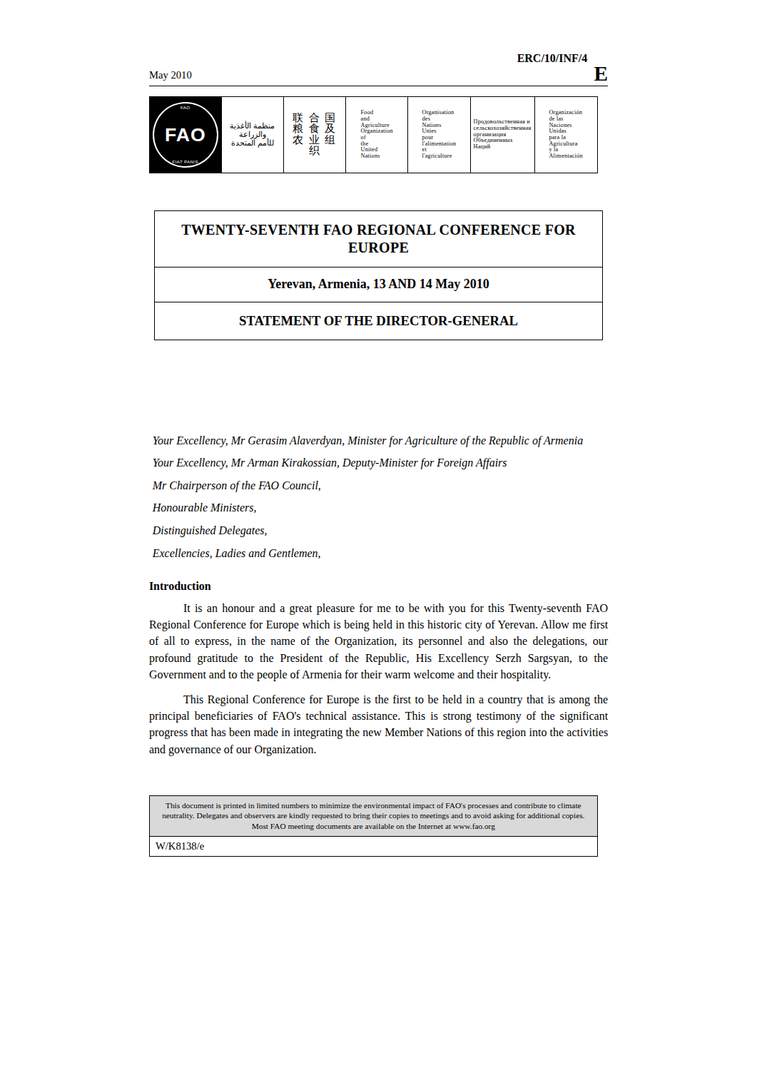ERC/10/INF/4
May 2010
E
FAO
FAO
FIAT PANIS
منظمة الأغذية
والزراعة
للأمم المتحدة
联 合 国
粮 食 及
农 业 组 织
Food
and
Agriculture
Organization
of
the
United
Nations
Organisation
des
Nations
Unies
pour
l'alimentation
et
l'agriculture
Продовольственная и
сельскохозяйственная
организация
Объединенных
Наций
Organización
de las
Naciones
Unidas
para la
Agricultura
y la
Alimentación
TWENTY-SEVENTH FAO REGIONAL CONFERENCE FOR EUROPE
Yerevan, Armenia, 13 AND 14 May 2010
STATEMENT OF THE DIRECTOR-GENERAL
Your Excellency, Mr Gerasim Alaverdyan, Minister for Agriculture of the Republic of Armenia
Your Excellency, Mr Arman Kirakossian, Deputy-Minister for Foreign Affairs
Mr Chairperson of the FAO Council,
Honourable Ministers,
Distinguished Delegates,
Excellencies, Ladies and Gentlemen,
Introduction
It is an honour and a great pleasure for me to be with you for this Twenty-seventh FAO Regional Conference for Europe which is being held in this historic city of Yerevan. Allow me first of all to express, in the name of the Organization, its personnel and also the delegations, our profound gratitude to the President of the Republic, His Excellency Serzh Sargsyan, to the Government and to the people of Armenia for their warm welcome and their hospitality.
This Regional Conference for Europe is the first to be held in a country that is among the principal beneficiaries of FAO's technical assistance. This is strong testimony of the significant progress that has been made in integrating the new Member Nations of this region into the activities and governance of our Organization.
This document is printed in limited numbers to minimize the environmental impact of FAO's processes and contribute to climate neutrality. Delegates and observers are kindly requested to bring their copies to meetings and to avoid asking for additional copies.
Most FAO meeting documents are available on the Internet at www.fao.org
W/K8138/e